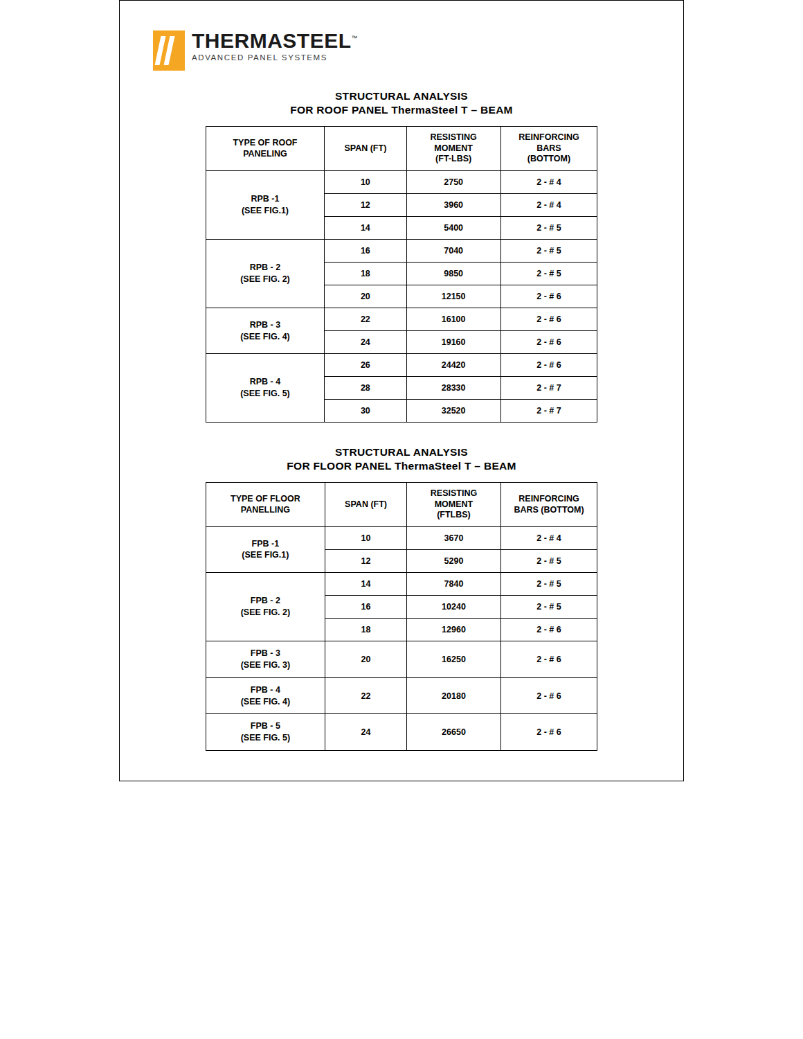THERMASTEEL™
ADVANCED PANEL SYSTEMS
STRUCTURAL ANALYSIS
FOR ROOF PANEL ThermaSteel T – BEAM
| TYPE OF ROOF PANELING | SPAN (FT) | RESISTING MOMENT (FT-LBS) | REINFORCING BARS (BOTTOM) |
| --- | --- | --- | --- |
| RPB -1 (SEE FIG.1) | 10 | 2750 | 2 - # 4 |
| 12 | 3960 | 2 - # 4 |
| 14 | 5400 | 2 - # 5 |
| RPB - 2 (SEE FIG. 2) | 16 | 7040 | 2 - # 5 |
| 18 | 9850 | 2 - # 5 |
| 20 | 12150 | 2 - # 6 |
| RPB - 3 (SEE FIG. 4) | 22 | 16100 | 2 - # 6 |
| 24 | 19160 | 2 - # 6 |
| RPB - 4 (SEE FIG. 5) | 26 | 24420 | 2 - # 6 |
| 28 | 28330 | 2 - # 7 |
| 30 | 32520 | 2 - # 7 |
STRUCTURAL ANALYSIS
FOR FLOOR PANEL ThermaSteel T – BEAM
| TYPE OF FLOOR PANELLING | SPAN (FT) | RESISTING MOMENT (FTLBS) | REINFORCING BARS (BOTTOM) |
| --- | --- | --- | --- |
| FPB -1 (SEE FIG.1) | 10 | 3670 | 2 - # 4 |
| 12 | 5290 | 2 - # 5 |
| FPB - 2 (SEE FIG. 2) | 14 | 7840 | 2 - # 5 |
| 16 | 10240 | 2 - # 5 |
| 18 | 12960 | 2 - # 6 |
| FPB - 3 (SEE FIG. 3) | 20 | 16250 | 2 - # 6 |
| FPB - 4 (SEE FIG. 4) | 22 | 20180 | 2 - # 6 |
| FPB - 5 (SEE FIG. 5) | 24 | 26650 | 2 - # 6 |